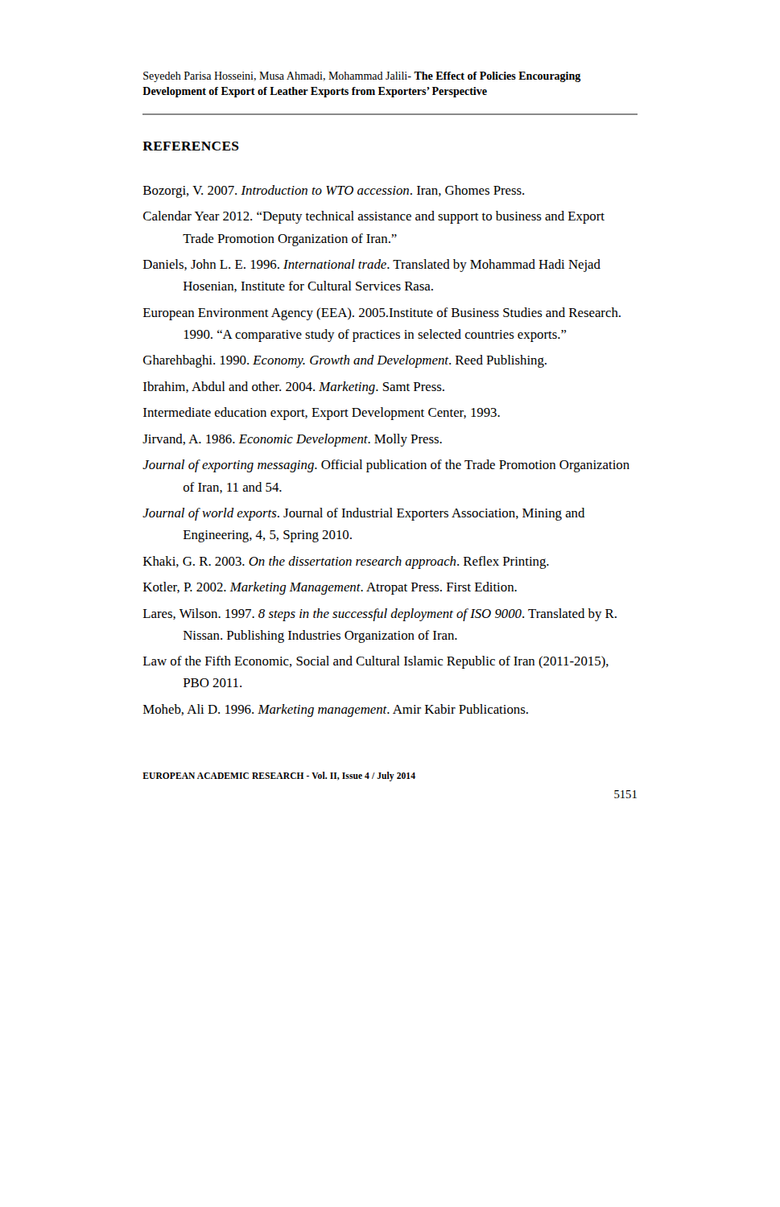Seyedeh Parisa Hosseini, Musa Ahmadi, Mohammad Jalili- The Effect of Policies Encouraging Development of Export of Leather Exports from Exporters’ Perspective
REFERENCES
Bozorgi, V. 2007. Introduction to WTO accession. Iran, Ghomes Press.
Calendar Year 2012. “Deputy technical assistance and support to business and Export Trade Promotion Organization of Iran.”
Daniels, John L. E. 1996. International trade. Translated by Mohammad Hadi Nejad Hosenian, Institute for Cultural Services Rasa.
European Environment Agency (EEA). 2005.Institute of Business Studies and Research. 1990. “A comparative study of practices in selected countries exports.”
Gharehbaghi. 1990. Economy. Growth and Development. Reed Publishing.
Ibrahim, Abdul and other. 2004. Marketing. Samt Press.
Intermediate education export, Export Development Center, 1993.
Jirvand, A. 1986. Economic Development. Molly Press.
Journal of exporting messaging. Official publication of the Trade Promotion Organization of Iran, 11 and 54.
Journal of world exports. Journal of Industrial Exporters Association, Mining and Engineering, 4, 5, Spring 2010.
Khaki, G. R. 2003. On the dissertation research approach. Reflex Printing.
Kotler, P. 2002. Marketing Management. Atropat Press. First Edition.
Lares, Wilson. 1997. 8 steps in the successful deployment of ISO 9000. Translated by R. Nissan. Publishing Industries Organization of Iran.
Law of the Fifth Economic, Social and Cultural Islamic Republic of Iran (2011-2015), PBO 2011.
Moheb, Ali D. 1996. Marketing management. Amir Kabir Publications.
EUROPEAN ACADEMIC RESEARCH - Vol. II, Issue 4 / July 2014
5151